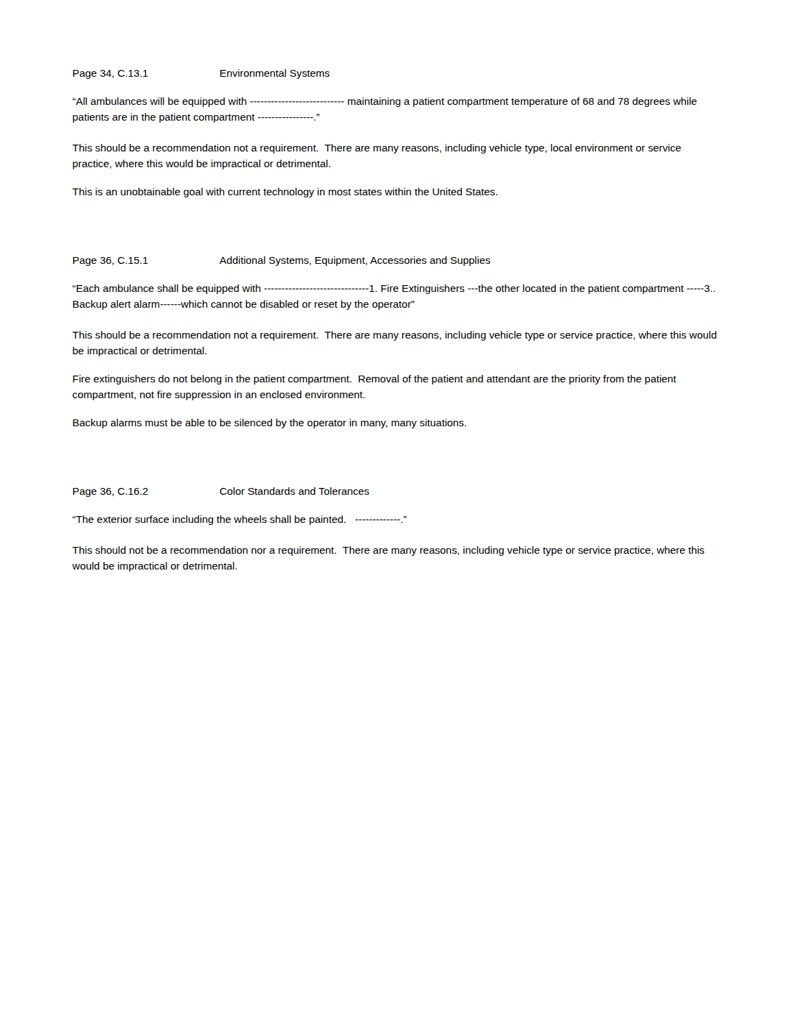Page 34, C.13.1 Environmental Systems
“All ambulances will be equipped with --------------------------- maintaining a patient compartment temperature of 68 and 78 degrees while patients are in the patient compartment ----------------.”
This should be a recommendation not a requirement. There are many reasons, including vehicle type, local environment or service practice, where this would be impractical or detrimental.
This is an unobtainable goal with current technology in most states within the United States.
Page 36, C.15.1 Additional Systems, Equipment, Accessories and Supplies
“Each ambulance shall be equipped with ------------------------------1. Fire Extinguishers ---the other located in the patient compartment -----3.. Backup alert alarm------which cannot be disabled or reset by the operator”
This should be a recommendation not a requirement. There are many reasons, including vehicle type or service practice, where this would be impractical or detrimental.
Fire extinguishers do not belong in the patient compartment. Removal of the patient and attendant are the priority from the patient compartment, not fire suppression in an enclosed environment.
Backup alarms must be able to be silenced by the operator in many, many situations.
Page 36, C.16.2 Color Standards and Tolerances
“The exterior surface including the wheels shall be painted. -------------.”
This should not be a recommendation nor a requirement. There are many reasons, including vehicle type or service practice, where this would be impractical or detrimental.